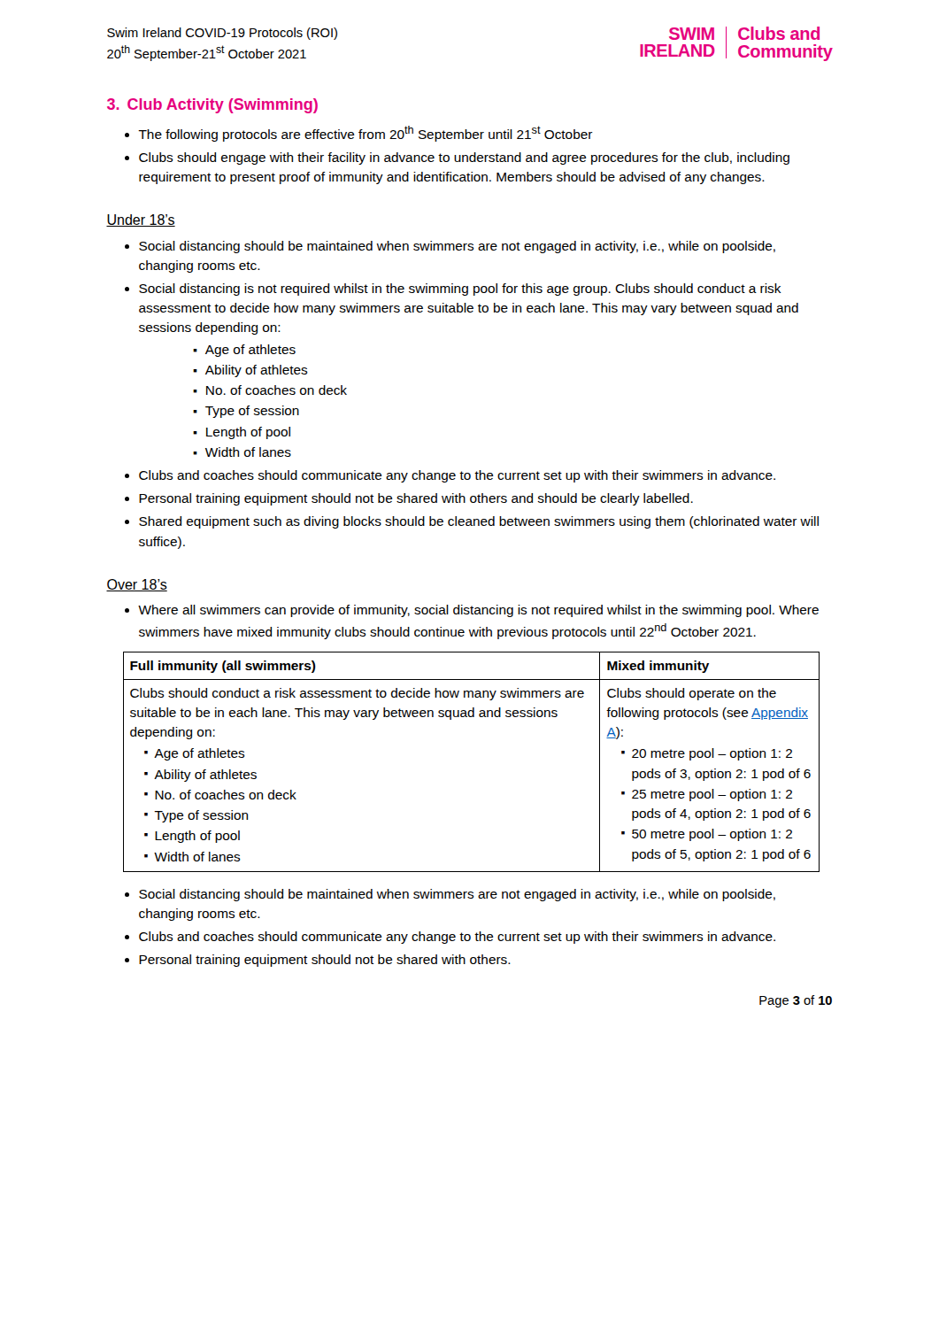Swim Ireland COVID-19 Protocols (ROI)
20th September-21st October 2021
SWIM
IRELAND
Clubs and
Community
3. Club Activity (Swimming)
The following protocols are effective from 20th September until 21st October
Clubs should engage with their facility in advance to understand and agree procedures for the club, including requirement to present proof of immunity and identification. Members should be advised of any changes.
Under 18’s
Social distancing should be maintained when swimmers are not engaged in activity, i.e., while on poolside, changing rooms etc.
Social distancing is not required whilst in the swimming pool for this age group. Clubs should conduct a risk assessment to decide how many swimmers are suitable to be in each lane. This may vary between squad and sessions depending on:
Age of athletes
Ability of athletes
No. of coaches on deck
Type of session
Length of pool
Width of lanes
Clubs and coaches should communicate any change to the current set up with their swimmers in advance.
Personal training equipment should not be shared with others and should be clearly labelled.
Shared equipment such as diving blocks should be cleaned between swimmers using them (chlorinated water will suffice).
Over 18’s
Where all swimmers can provide of immunity, social distancing is not required whilst in the swimming pool. Where swimmers have mixed immunity clubs should continue with previous protocols until 22nd October 2021.
| Full immunity (all swimmers) | Mixed immunity |
| --- | --- |
| Clubs should conduct a risk assessment to decide how many swimmers are suitable to be in each lane. This may vary between squad and sessions depending on: Age of athletes Ability of athletes No. of coaches on deck Type of session Length of pool Width of lanes | Clubs should operate on the following protocols (see Appendix A ): 20 metre pool – option 1: 2 pods of 3, option 2: 1 pod of 6 25 metre pool – option 1: 2 pods of 4, option 2: 1 pod of 6 50 metre pool – option 1: 2 pods of 5, option 2: 1 pod of 6 |
Social distancing should be maintained when swimmers are not engaged in activity, i.e., while on poolside, changing rooms etc.
Clubs and coaches should communicate any change to the current set up with their swimmers in advance.
Personal training equipment should not be shared with others.
Page 3 of 10